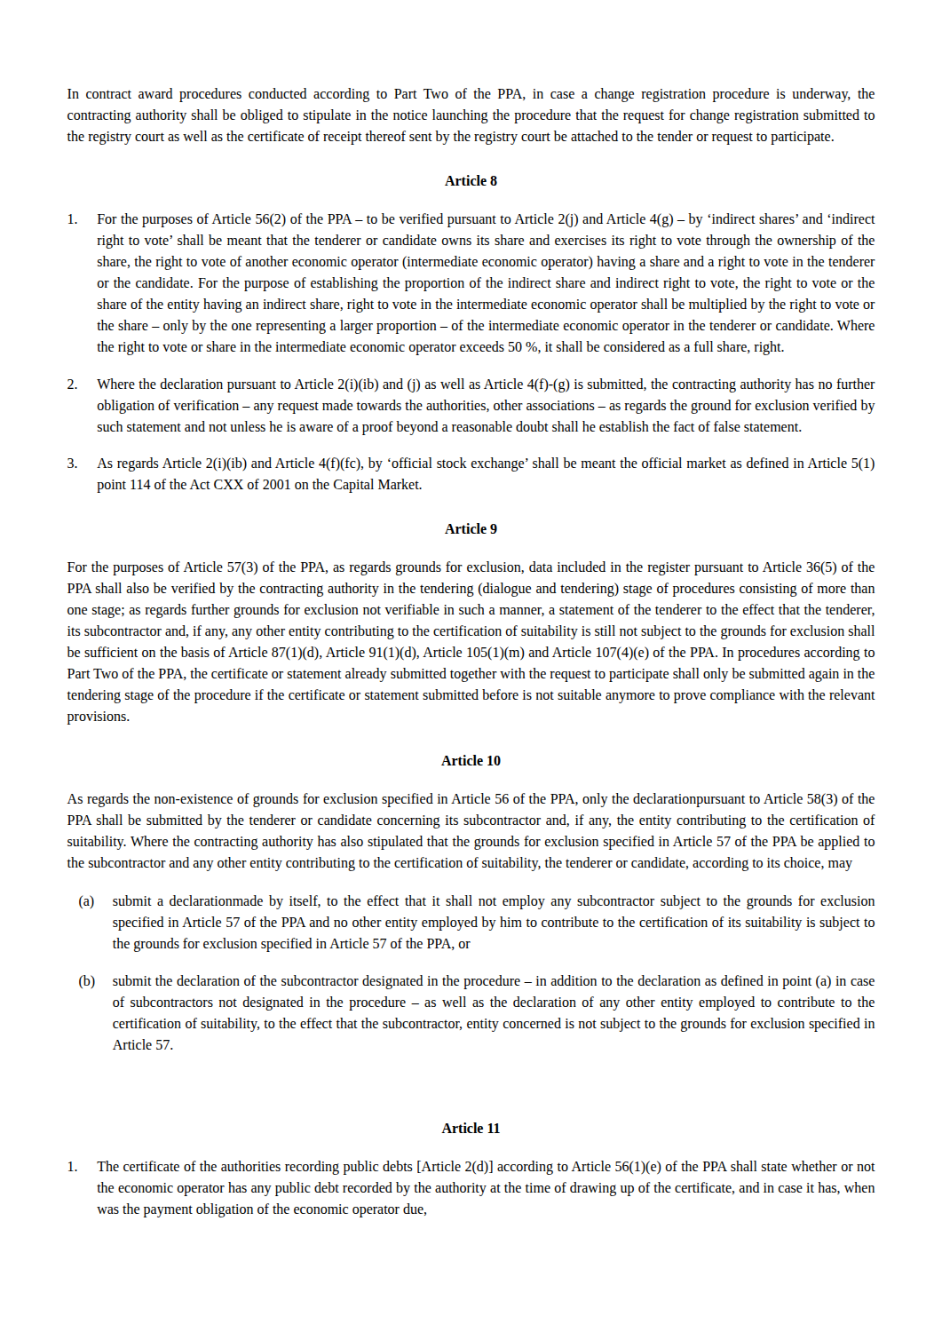In contract award procedures conducted according to Part Two of the PPA, in case a change registration procedure is underway, the contracting authority shall be obliged to stipulate in the notice launching the procedure that the request for change registration submitted to the registry court as well as the certificate of receipt thereof sent by the registry court be attached to the tender or request to participate.
Article 8
1.
For the purposes of Article 56(2) of the PPA – to be verified pursuant to Article 2(j) and Article 4(g) – by ‘indirect shares’ and ‘indirect right to vote’ shall be meant that the tenderer or candidate owns its share and exercises its right to vote through the ownership of the share, the right to vote of another economic operator (intermediate economic operator) having a share and a right to vote in the tenderer or the candidate. For the purpose of establishing the proportion of the indirect share and indirect right to vote, the right to vote or the share of the entity having an indirect share, right to vote in the intermediate economic operator shall be multiplied by the right to vote or the share – only by the one representing a larger proportion – of the intermediate economic operator in the tenderer or candidate. Where the right to vote or share in the intermediate economic operator exceeds 50 %, it shall be considered as a full share, right.
2.
Where the declaration pursuant to Article 2(i)(ib) and (j) as well as Article 4(f)-(g) is submitted, the contracting authority has no further obligation of verification – any request made towards the authorities, other associations – as regards the ground for exclusion verified by such statement and not unless he is aware of a proof beyond a reasonable doubt shall he establish the fact of false statement.
3.
As regards Article 2(i)(ib) and Article 4(f)(fc), by ‘official stock exchange’ shall be meant the official market as defined in Article 5(1) point 114 of the Act CXX of 2001 on the Capital Market.
Article 9
For the purposes of Article 57(3) of the PPA, as regards grounds for exclusion, data included in the register pursuant to Article 36(5) of the PPA shall also be verified by the contracting authority in the tendering (dialogue and tendering) stage of procedures consisting of more than one stage; as regards further grounds for exclusion not verifiable in such a manner, a statement of the tenderer to the effect that the tenderer, its subcontractor and, if any, any other entity contributing to the certification of suitability is still not subject to the grounds for exclusion shall be sufficient on the basis of Article 87(1)(d), Article 91(1)(d), Article 105(1)(m) and Article 107(4)(e) of the PPA. In procedures according to Part Two of the PPA, the certificate or statement already submitted together with the request to participate shall only be submitted again in the tendering stage of the procedure if the certificate or statement submitted before is not suitable anymore to prove compliance with the relevant provisions.
Article 10
As regards the non-existence of grounds for exclusion specified in Article 56 of the PPA, only the declarationpursuant to Article 58(3) of the PPA shall be submitted by the tenderer or candidate concerning its subcontractor and, if any, the entity contributing to the certification of suitability. Where the contracting authority has also stipulated that the grounds for exclusion specified in Article 57 of the PPA be applied to the subcontractor and any other entity contributing to the certification of suitability, the tenderer or candidate, according to its choice, may
submit a declarationmade by itself, to the effect that it shall not employ any subcontractor subject to the grounds for exclusion specified in Article 57 of the PPA and no other entity employed by him to contribute to the certification of its suitability is subject to the grounds for exclusion specified in Article 57 of the PPA, or
submit the declaration of the subcontractor designated in the procedure – in addition to the declaration as defined in point (a) in case of subcontractors not designated in the procedure – as well as the declaration of any other entity employed to contribute to the certification of suitability, to the effect that the subcontractor, entity concerned is not subject to the grounds for exclusion specified in Article 57.
Article 11
1.
The certificate of the authorities recording public debts [Article 2(d)] according to Article 56(1)(e) of the PPA shall state whether or not the economic operator has any public debt recorded by the authority at the time of drawing up of the certificate, and in case it has, when was the payment obligation of the economic operator due,